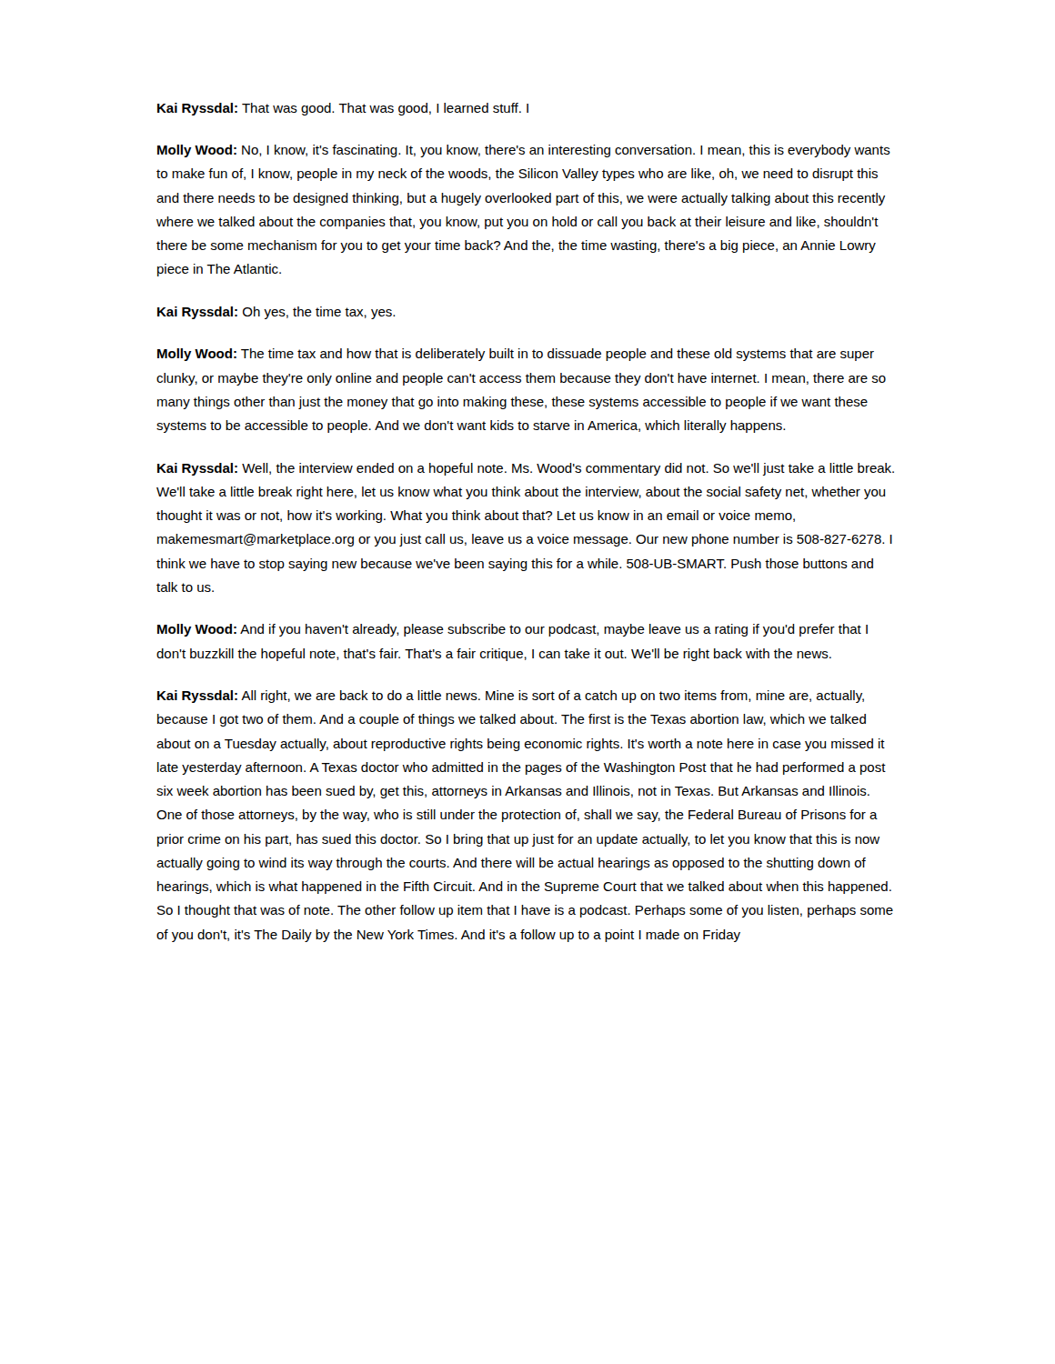Kai Ryssdal: That was good. That was good, I learned stuff. I
Molly Wood: No, I know, it's fascinating. It, you know, there's an interesting conversation. I mean, this is everybody wants to make fun of, I know, people in my neck of the woods, the Silicon Valley types who are like, oh, we need to disrupt this and there needs to be designed thinking, but a hugely overlooked part of this, we were actually talking about this recently where we talked about the companies that, you know, put you on hold or call you back at their leisure and like, shouldn't there be some mechanism for you to get your time back? And the, the time wasting, there's a big piece, an Annie Lowry piece in The Atlantic.
Kai Ryssdal: Oh yes, the time tax, yes.
Molly Wood: The time tax and how that is deliberately built in to dissuade people and these old systems that are super clunky, or maybe they're only online and people can't access them because they don't have internet. I mean, there are so many things other than just the money that go into making these, these systems accessible to people if we want these systems to be accessible to people. And we don't want kids to starve in America, which literally happens.
Kai Ryssdal: Well, the interview ended on a hopeful note. Ms. Wood's commentary did not. So we'll just take a little break. We'll take a little break right here, let us know what you think about the interview, about the social safety net, whether you thought it was or not, how it's working. What you think about that? Let us know in an email or voice memo, makemesmart@marketplace.org or you just call us, leave us a voice message. Our new phone number is 508-827-6278. I think we have to stop saying new because we've been saying this for a while. 508-UB-SMART. Push those buttons and talk to us.
Molly Wood: And if you haven't already, please subscribe to our podcast, maybe leave us a rating if you'd prefer that I don't buzzkill the hopeful note, that's fair. That's a fair critique, I can take it out. We'll be right back with the news.
Kai Ryssdal: All right, we are back to do a little news. Mine is sort of a catch up on two items from, mine are, actually, because I got two of them. And a couple of things we talked about. The first is the Texas abortion law, which we talked about on a Tuesday actually, about reproductive rights being economic rights. It's worth a note here in case you missed it late yesterday afternoon. A Texas doctor who admitted in the pages of the Washington Post that he had performed a post six week abortion has been sued by, get this, attorneys in Arkansas and Illinois, not in Texas. But Arkansas and Illinois. One of those attorneys, by the way, who is still under the protection of, shall we say, the Federal Bureau of Prisons for a prior crime on his part, has sued this doctor. So I bring that up just for an update actually, to let you know that this is now actually going to wind its way through the courts. And there will be actual hearings as opposed to the shutting down of hearings, which is what happened in the Fifth Circuit. And in the Supreme Court that we talked about when this happened. So I thought that was of note. The other follow up item that I have is a podcast. Perhaps some of you listen, perhaps some of you don't, it's The Daily by the New York Times. And it's a follow up to a point I made on Friday